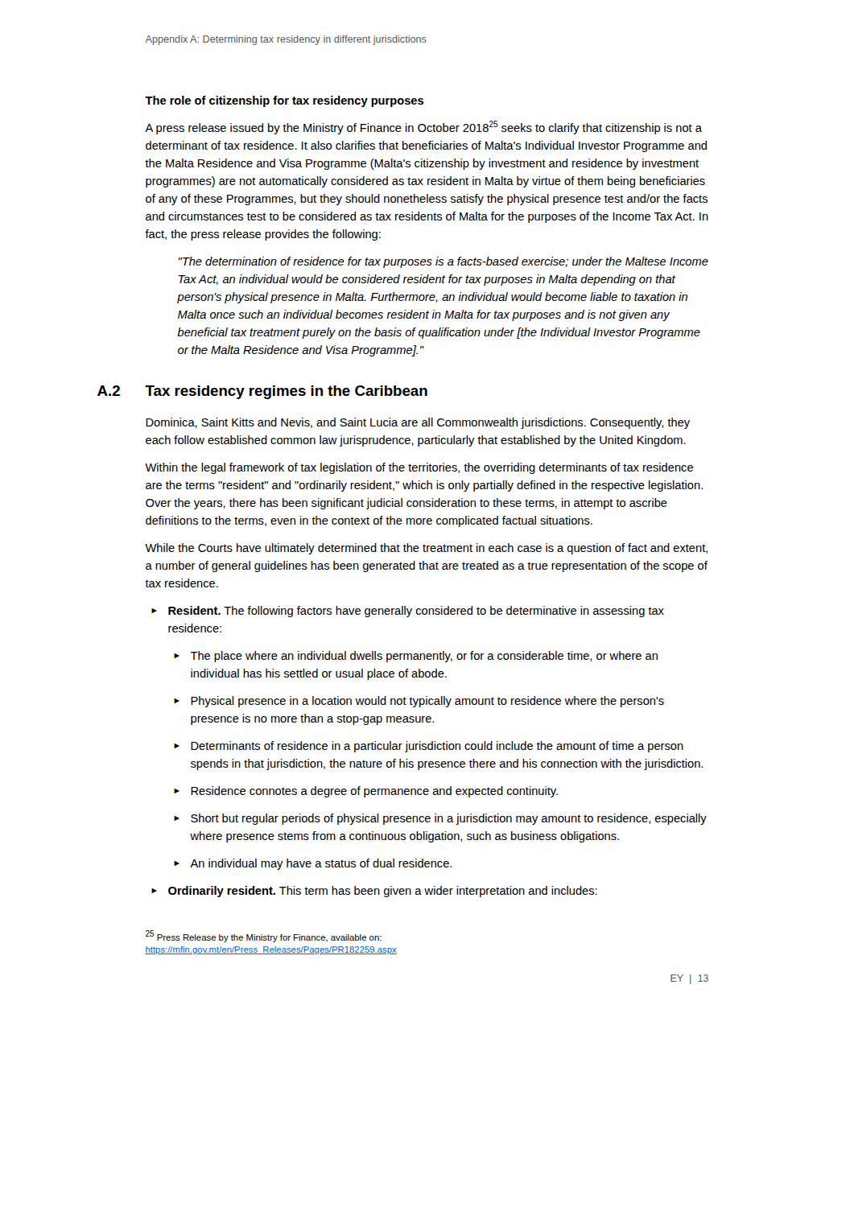Appendix A: Determining tax residency in different jurisdictions
The role of citizenship for tax residency purposes
A press release issued by the Ministry of Finance in October 201825 seeks to clarify that citizenship is not a determinant of tax residence. It also clarifies that beneficiaries of Malta's Individual Investor Programme and the Malta Residence and Visa Programme (Malta's citizenship by investment and residence by investment programmes) are not automatically considered as tax resident in Malta by virtue of them being beneficiaries of any of these Programmes, but they should nonetheless satisfy the physical presence test and/or the facts and circumstances test to be considered as tax residents of Malta for the purposes of the Income Tax Act. In fact, the press release provides the following:
"The determination of residence for tax purposes is a facts-based exercise; under the Maltese Income Tax Act, an individual would be considered resident for tax purposes in Malta depending on that person's physical presence in Malta. Furthermore, an individual would become liable to taxation in Malta once such an individual becomes resident in Malta for tax purposes and is not given any beneficial tax treatment purely on the basis of qualification under [the Individual Investor Programme or the Malta Residence and Visa Programme]."
A.2 Tax residency regimes in the Caribbean
Dominica, Saint Kitts and Nevis, and Saint Lucia are all Commonwealth jurisdictions. Consequently, they each follow established common law jurisprudence, particularly that established by the United Kingdom.
Within the legal framework of tax legislation of the territories, the overriding determinants of tax residence are the terms "resident" and "ordinarily resident," which is only partially defined in the respective legislation. Over the years, there has been significant judicial consideration to these terms, in attempt to ascribe definitions to the terms, even in the context of the more complicated factual situations.
While the Courts have ultimately determined that the treatment in each case is a question of fact and extent, a number of general guidelines has been generated that are treated as a true representation of the scope of tax residence.
Resident. The following factors have generally considered to be determinative in assessing tax residence:
The place where an individual dwells permanently, or for a considerable time, or where an individual has his settled or usual place of abode.
Physical presence in a location would not typically amount to residence where the person's presence is no more than a stop-gap measure.
Determinants of residence in a particular jurisdiction could include the amount of time a person spends in that jurisdiction, the nature of his presence there and his connection with the jurisdiction.
Residence connotes a degree of permanence and expected continuity.
Short but regular periods of physical presence in a jurisdiction may amount to residence, especially where presence stems from a continuous obligation, such as business obligations.
An individual may have a status of dual residence.
Ordinarily resident. This term has been given a wider interpretation and includes:
25 Press Release by the Ministry for Finance, available on:
https://mfin.gov.mt/en/Press_Releases/Pages/PR182259.aspx
EY | 13